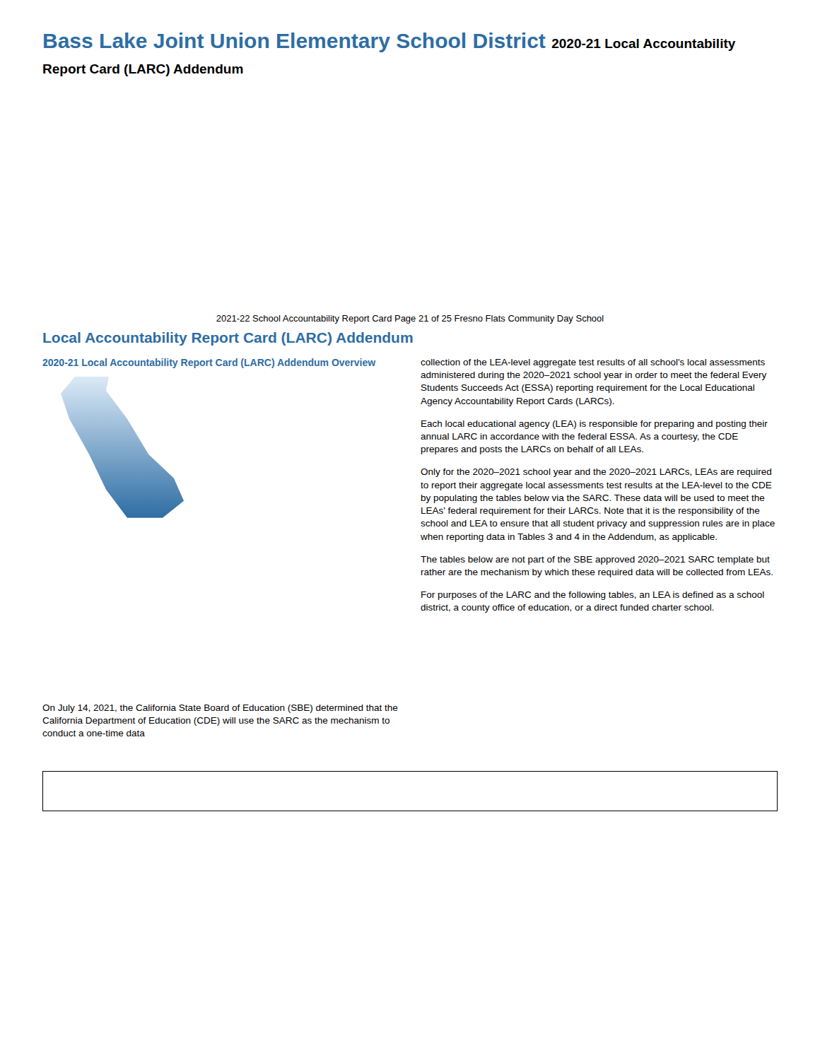Bass Lake Joint Union Elementary School District 2020-21 Local Accountability Report Card (LARC) Addendum
2021-22 School Accountability Report Card Page 21 of 25 Fresno Flats Community Day School
Local Accountability Report Card (LARC) Addendum
2020-21 Local Accountability Report Card (LARC) Addendum Overview
On July 14, 2021, the California State Board of Education (SBE) determined that the California Department of Education (CDE) will use the SARC as the mechanism to conduct a one-time data
collection of the LEA-level aggregate test results of all school's local assessments administered during the 2020–2021 school year in order to meet the federal Every Students Succeeds Act (ESSA) reporting requirement for the Local Educational Agency Accountability Report Cards (LARCs).
Each local educational agency (LEA) is responsible for preparing and posting their annual LARC in accordance with the federal ESSA. As a courtesy, the CDE prepares and posts the LARCs on behalf of all LEAs.
Only for the 2020–2021 school year and the 2020–2021 LARCs, LEAs are required to report their aggregate local assessments test results at the LEA-level to the CDE by populating the tables below via the SARC. These data will be used to meet the LEAs' federal requirement for their LARCs. Note that it is the responsibility of the school and LEA to ensure that all student privacy and suppression rules are in place when reporting data in Tables 3 and 4 in the Addendum, as applicable.
The tables below are not part of the SBE approved 2020–2021 SARC template but rather are the mechanism by which these required data will be collected from LEAs.
For purposes of the LARC and the following tables, an LEA is defined as a school district, a county office of education, or a direct funded charter school.